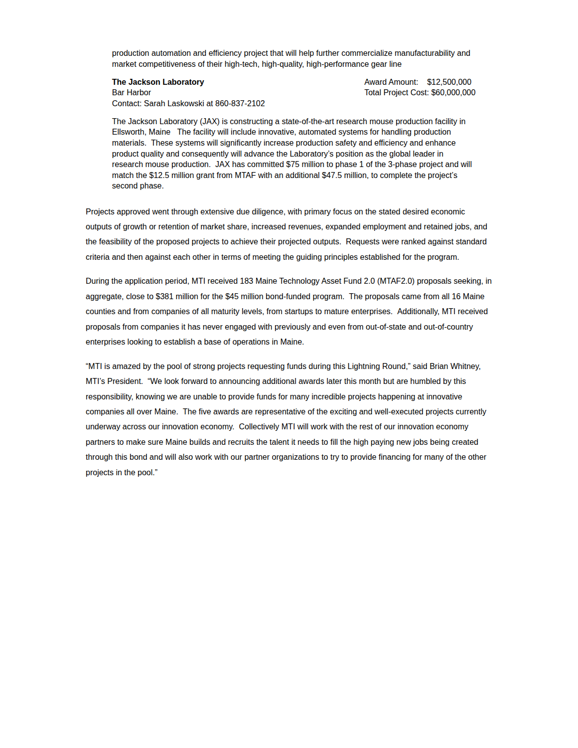production automation and efficiency project that will help further commercialize manufacturability and market competitiveness of their high-tech, high-quality, high-performance gear line
The Jackson Laboratory
Bar Harbor
Contact: Sarah Laskowski at 860-837-2102
Award Amount: $12,500,000
Total Project Cost: $60,000,000
The Jackson Laboratory (JAX) is constructing a state-of-the-art research mouse production facility in Ellsworth, Maine The facility will include innovative, automated systems for handling production materials. These systems will significantly increase production safety and efficiency and enhance product quality and consequently will advance the Laboratory’s position as the global leader in research mouse production. JAX has committed $75 million to phase 1 of the 3-phase project and will match the $12.5 million grant from MTAF with an additional $47.5 million, to complete the project’s second phase.
Projects approved went through extensive due diligence, with primary focus on the stated desired economic outputs of growth or retention of market share, increased revenues, expanded employment and retained jobs, and the feasibility of the proposed projects to achieve their projected outputs. Requests were ranked against standard criteria and then against each other in terms of meeting the guiding principles established for the program.
During the application period, MTI received 183 Maine Technology Asset Fund 2.0 (MTAF2.0) proposals seeking, in aggregate, close to $381 million for the $45 million bond-funded program. The proposals came from all 16 Maine counties and from companies of all maturity levels, from startups to mature enterprises. Additionally, MTI received proposals from companies it has never engaged with previously and even from out-of-state and out-of-country enterprises looking to establish a base of operations in Maine.
“MTI is amazed by the pool of strong projects requesting funds during this Lightning Round,” said Brian Whitney, MTI’s President. “We look forward to announcing additional awards later this month but are humbled by this responsibility, knowing we are unable to provide funds for many incredible projects happening at innovative companies all over Maine. The five awards are representative of the exciting and well-executed projects currently underway across our innovation economy. Collectively MTI will work with the rest of our innovation economy partners to make sure Maine builds and recruits the talent it needs to fill the high paying new jobs being created through this bond and will also work with our partner organizations to try to provide financing for many of the other projects in the pool.”